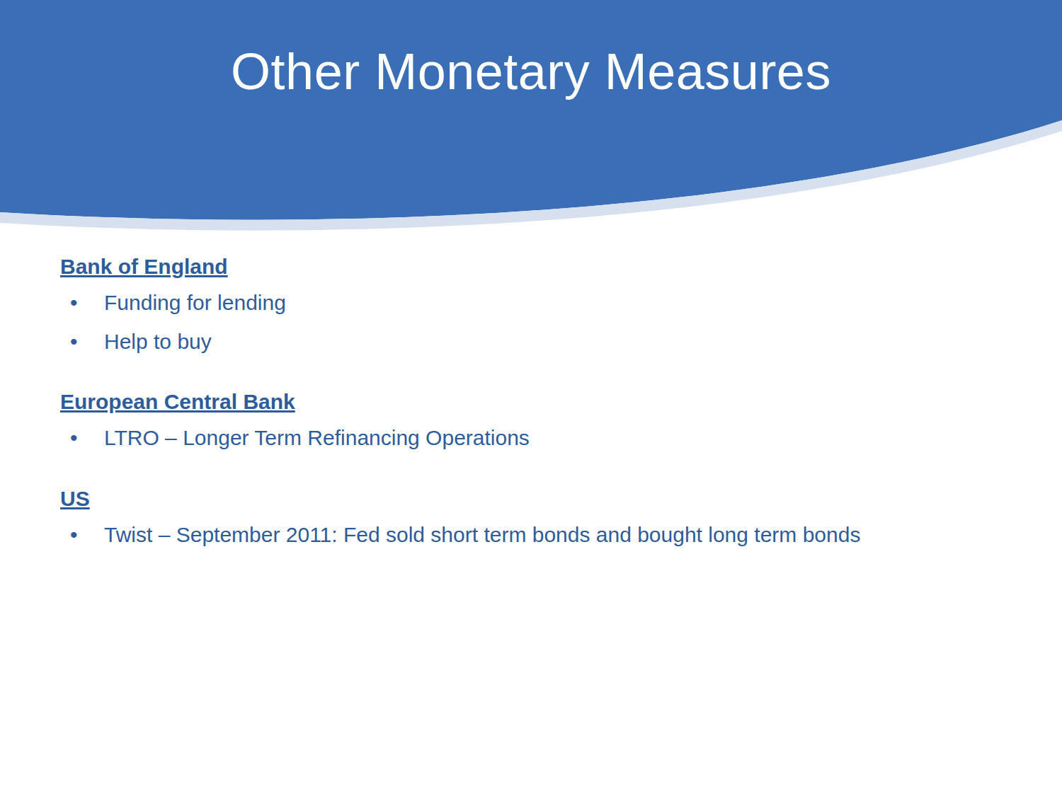Other Monetary Measures
Bank of England
Funding for lending
Help to buy
European Central Bank
LTRO – Longer Term Refinancing Operations
US
Twist – September 2011: Fed sold short term bonds and bought long term bonds